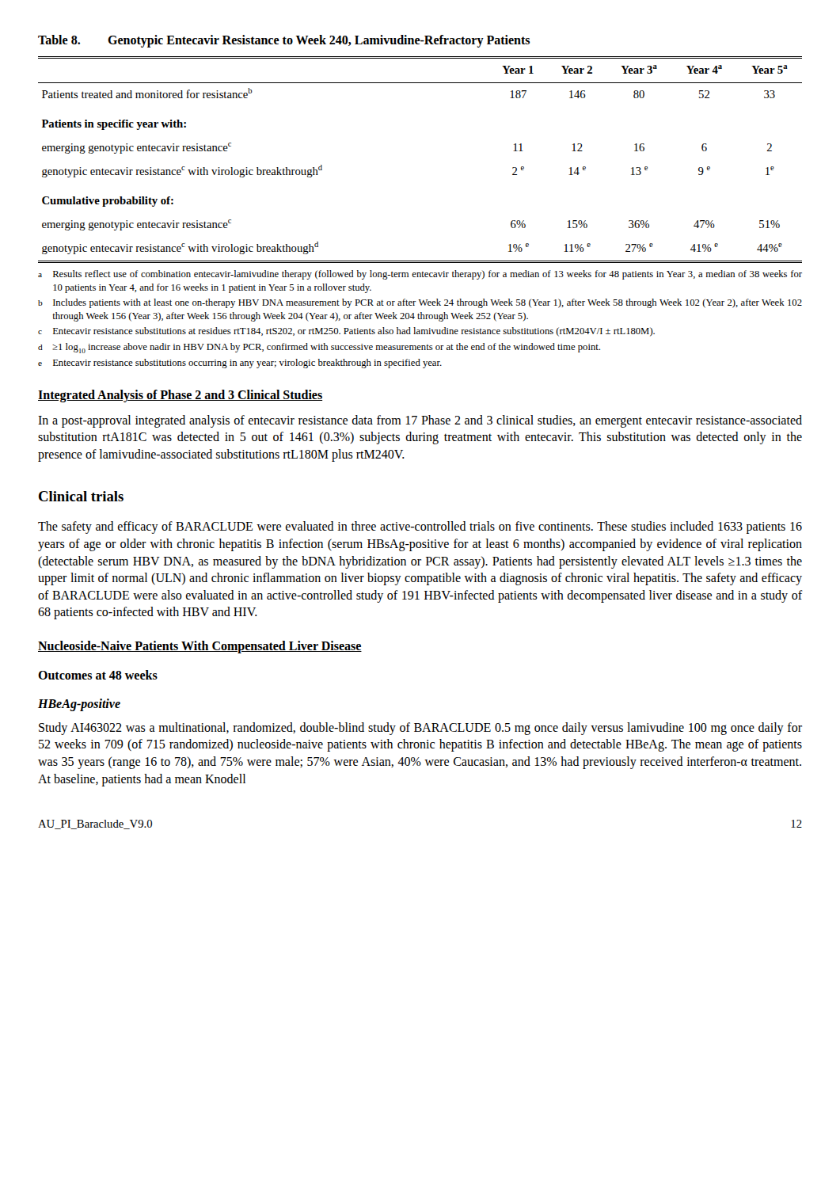Table 8. Genotypic Entecavir Resistance to Week 240, Lamivudine-Refractory Patients
| | Year 1 | Year 2 | Year 3 a | Year 4 a | Year 5 a |
| --- | --- | --- | --- | --- | --- |
| Patients treated and monitored for resistance b | 187 | 146 | 80 | 52 | 33 |
| Patients in specific year with: |
| emerging genotypic entecavir resistance c | 11 | 12 | 16 | 6 | 2 |
| genotypic entecavir resistance c with virologic breakthrough d | 2 e | 14 e | 13 e | 9 e | 1 e |
| Cumulative probability of: |
| emerging genotypic entecavir resistance c | 6% | 15% | 36% | 47% | 51% |
| genotypic entecavir resistance c with virologic breakthough d | 1% e | 11% e | 27% e | 41% e | 44% e |
a Results reflect use of combination entecavir-lamivudine therapy (followed by long-term entecavir therapy) for a median of 13 weeks for 48 patients in Year 3, a median of 38 weeks for 10 patients in Year 4, and for 16 weeks in 1 patient in Year 5 in a rollover study.
b Includes patients with at least one on-therapy HBV DNA measurement by PCR at or after Week 24 through Week 58 (Year 1), after Week 58 through Week 102 (Year 2), after Week 102 through Week 156 (Year 3), after Week 156 through Week 204 (Year 4), or after Week 204 through Week 252 (Year 5).
c Entecavir resistance substitutions at residues rtT184, rtS202, or rtM250. Patients also had lamivudine resistance substitutions (rtM204V/I ± rtL180M).
d ≥1 log10 increase above nadir in HBV DNA by PCR, confirmed with successive measurements or at the end of the windowed time point.
e Entecavir resistance substitutions occurring in any year; virologic breakthrough in specified year.
Integrated Analysis of Phase 2 and 3 Clinical Studies
In a post-approval integrated analysis of entecavir resistance data from 17 Phase 2 and 3 clinical studies, an emergent entecavir resistance-associated substitution rtA181C was detected in 5 out of 1461 (0.3%) subjects during treatment with entecavir. This substitution was detected only in the presence of lamivudine-associated substitutions rtL180M plus rtM240V.
Clinical trials
The safety and efficacy of BARACLUDE were evaluated in three active-controlled trials on five continents. These studies included 1633 patients 16 years of age or older with chronic hepatitis B infection (serum HBsAg-positive for at least 6 months) accompanied by evidence of viral replication (detectable serum HBV DNA, as measured by the bDNA hybridization or PCR assay). Patients had persistently elevated ALT levels ≥1.3 times the upper limit of normal (ULN) and chronic inflammation on liver biopsy compatible with a diagnosis of chronic viral hepatitis. The safety and efficacy of BARACLUDE were also evaluated in an active-controlled study of 191 HBV-infected patients with decompensated liver disease and in a study of 68 patients co-infected with HBV and HIV.
Nucleoside-Naive Patients With Compensated Liver Disease
Outcomes at 48 weeks
HBeAg-positive
Study AI463022 was a multinational, randomized, double-blind study of BARACLUDE 0.5 mg once daily versus lamivudine 100 mg once daily for 52 weeks in 709 (of 715 randomized) nucleoside-naive patients with chronic hepatitis B infection and detectable HBeAg. The mean age of patients was 35 years (range 16 to 78), and 75% were male; 57% were Asian, 40% were Caucasian, and 13% had previously received interferon-α treatment. At baseline, patients had a mean Knodell
AU_PI_Baraclude_V9.0 12